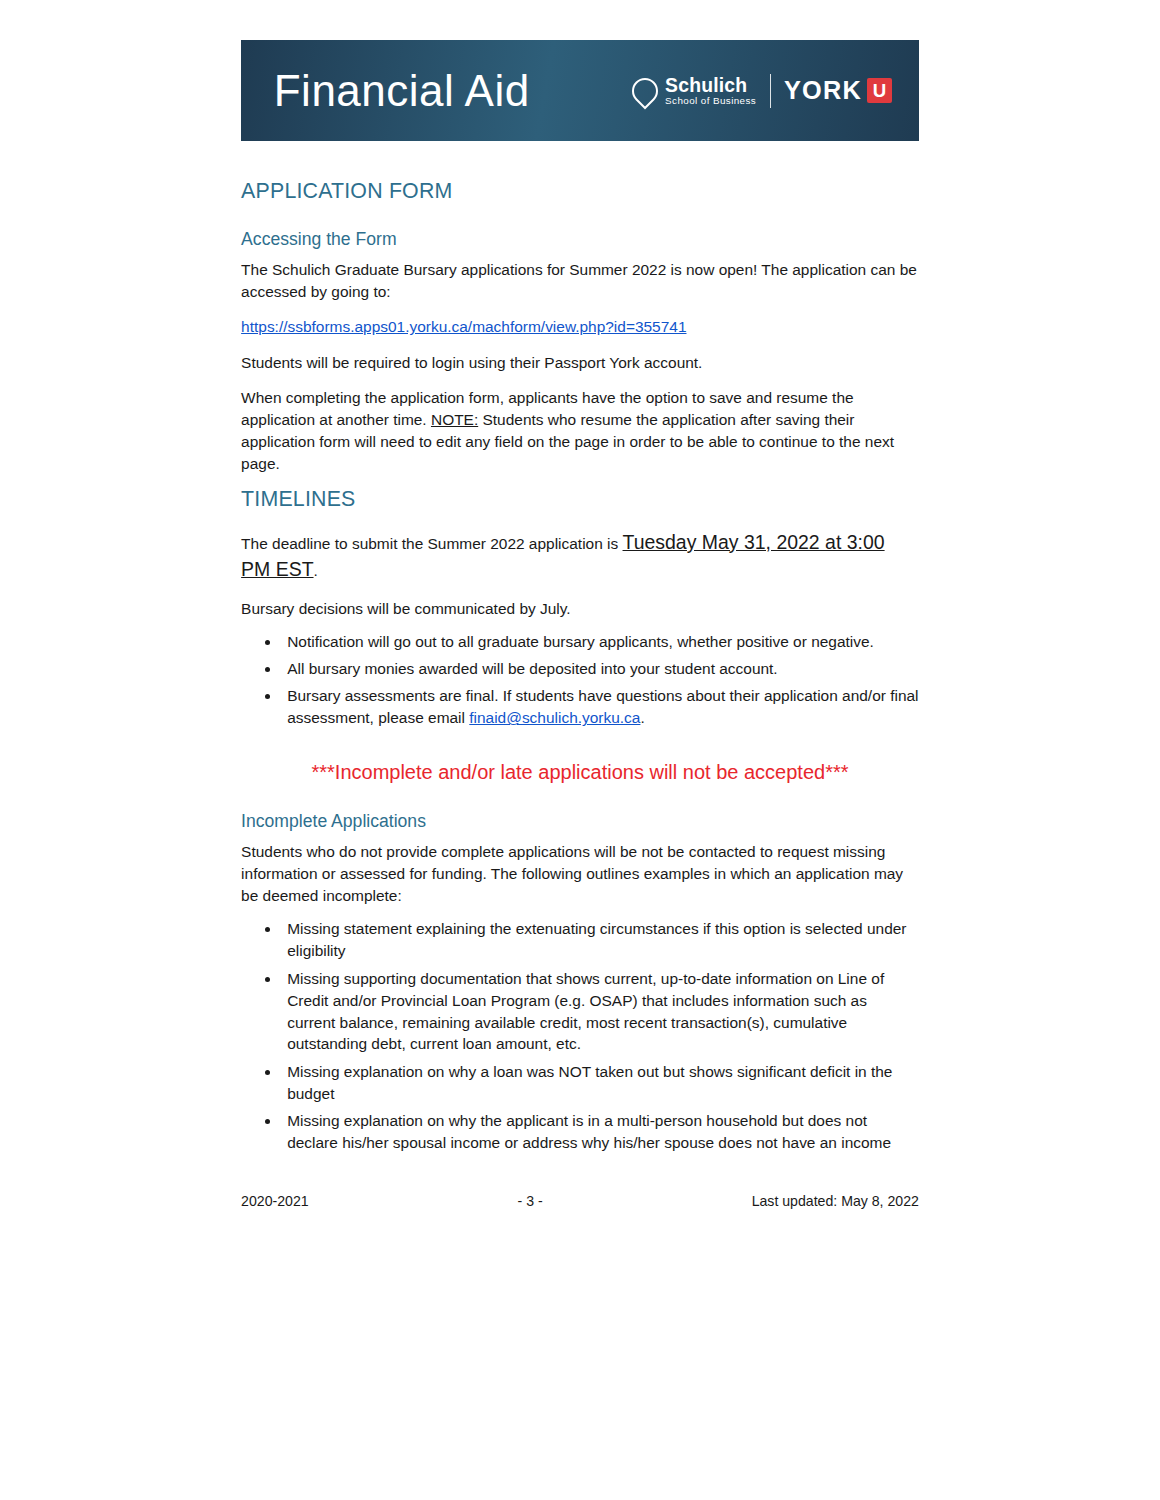Financial Aid
Schulich School of Business
YORK U
APPLICATION FORM
Accessing the Form
The Schulich Graduate Bursary applications for Summer 2022 is now open! The application can be accessed by going to:
https://ssbforms.apps01.yorku.ca/machform/view.php?id=355741
Students will be required to login using their Passport York account.
When completing the application form, applicants have the option to save and resume the application at another time. NOTE: Students who resume the application after saving their application form will need to edit any field on the page in order to be able to continue to the next page.
TIMELINES
The deadline to submit the Summer 2022 application is Tuesday May 31, 2022 at 3:00 PM EST.
Bursary decisions will be communicated by July.
Notification will go out to all graduate bursary applicants, whether positive or negative.
All bursary monies awarded will be deposited into your student account.
Bursary assessments are final. If students have questions about their application and/or final assessment, please email finaid@schulich.yorku.ca.
***Incomplete and/or late applications will not be accepted***
Incomplete Applications
Students who do not provide complete applications will be not be contacted to request missing information or assessed for funding. The following outlines examples in which an application may be deemed incomplete:
Missing statement explaining the extenuating circumstances if this option is selected under eligibility
Missing supporting documentation that shows current, up-to-date information on Line of Credit and/or Provincial Loan Program (e.g. OSAP) that includes information such as current balance, remaining available credit, most recent transaction(s), cumulative outstanding debt, current loan amount, etc.
Missing explanation on why a loan was NOT taken out but shows significant deficit in the budget
Missing explanation on why the applicant is in a multi-person household but does not declare his/her spousal income or address why his/her spouse does not have an income
2020-2021
- 3 -
Last updated: May 8, 2022